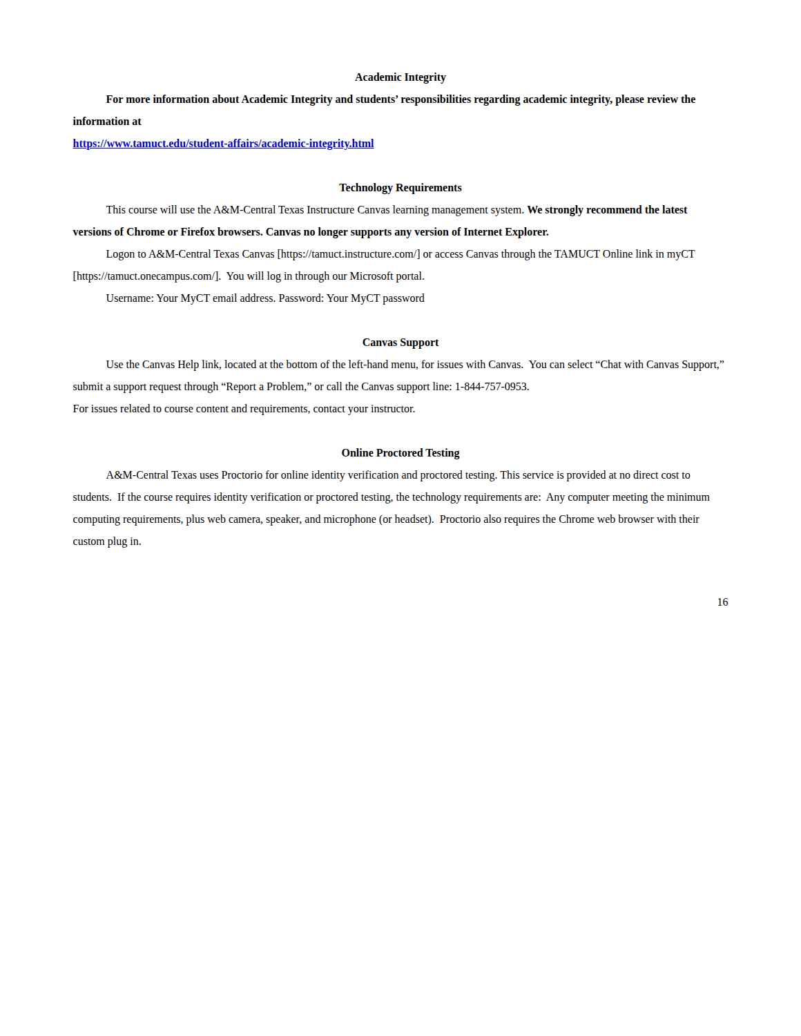Academic Integrity
For more information about Academic Integrity and students’ responsibilities regarding academic integrity, please review the information at
https://www.tamuct.edu/student-affairs/academic-integrity.html
Technology Requirements
This course will use the A&M-Central Texas Instructure Canvas learning management system. We strongly recommend the latest versions of Chrome or Firefox browsers. Canvas no longer supports any version of Internet Explorer.
Logon to A&M-Central Texas Canvas [https://tamuct.instructure.com/] or access Canvas through the TAMUCT Online link in myCT [https://tamuct.onecampus.com/]. You will log in through our Microsoft portal.
Username: Your MyCT email address. Password: Your MyCT password
Canvas Support
Use the Canvas Help link, located at the bottom of the left-hand menu, for issues with Canvas. You can select “Chat with Canvas Support,” submit a support request through “Report a Problem,” or call the Canvas support line: 1-844-757-0953.
For issues related to course content and requirements, contact your instructor.
Online Proctored Testing
A&M-Central Texas uses Proctorio for online identity verification and proctored testing. This service is provided at no direct cost to students. If the course requires identity verification or proctored testing, the technology requirements are: Any computer meeting the minimum computing requirements, plus web camera, speaker, and microphone (or headset). Proctorio also requires the Chrome web browser with their custom plug in.
16